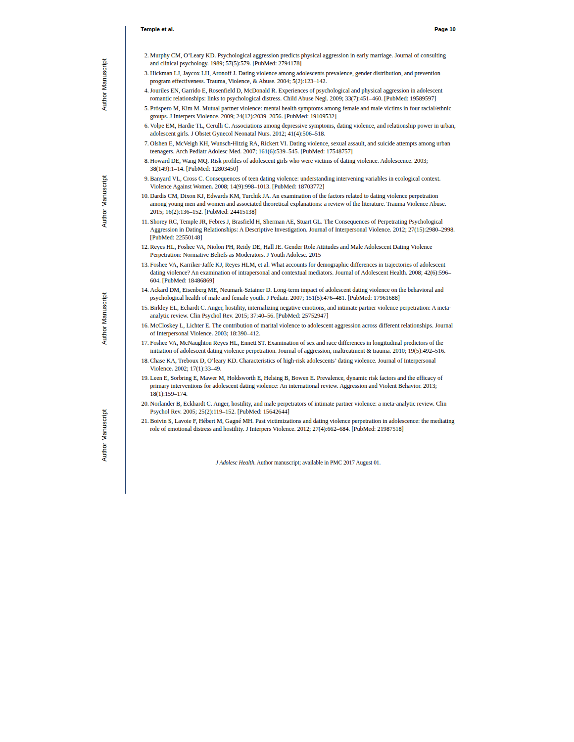Author Manuscript
Author Manuscript
Author Manuscript
Author Manuscript
Temple et al.
Page 10
2. Murphy CM, O’Leary KD. Psychological aggression predicts physical aggression in early marriage. Journal of consulting and clinical psychology. 1989; 57(5):579. [PubMed: 2794178]
3. Hickman LJ, Jaycox LH, Aronoff J. Dating violence among adolescents prevalence, gender distribution, and prevention program effectiveness. Trauma, Violence, & Abuse. 2004; 5(2):123–142.
4. Jouriles EN, Garrido E, Rosenfield D, McDonald R. Experiences of psychological and physical aggression in adolescent romantic relationships: links to psychological distress. Child Abuse Negl. 2009; 33(7):451–460. [PubMed: 19589597]
5. Próspero M, Kim M. Mutual partner violence: mental health symptoms among female and male victims in four racial/ethnic groups. J Interpers Violence. 2009; 24(12):2039–2056. [PubMed: 19109532]
6. Volpe EM, Hardie TL, Cerulli C. Associations among depressive symptoms, dating violence, and relationship power in urban, adolescent girls. J Obstet Gynecol Neonatal Nurs. 2012; 41(4):506–518.
7. Olshen E, McVeigh KH, Wunsch-Hitzig RA, Rickert VI. Dating violence, sexual assault, and suicide attempts among urban teenagers. Arch Pediatr Adolesc Med. 2007; 161(6):539–545. [PubMed: 17548757]
8. Howard DE, Wang MQ. Risk profiles of adolescent girls who were victims of dating violence. Adolescence. 2003; 38(149):1–14. [PubMed: 12803450]
9. Banyard VL, Cross C. Consequences of teen dating violence: understanding intervening variables in ecological context. Violence Against Women. 2008; 14(9):998–1013. [PubMed: 18703772]
10. Dardis CM, Dixon KJ, Edwards KM, Turchik JA. An examination of the factors related to dating violence perpetration among young men and women and associated theoretical explanations: a review of the literature. Trauma Violence Abuse. 2015; 16(2):136–152. [PubMed: 24415138]
11. Shorey RC, Temple JR, Febres J, Brasfield H, Sherman AE, Stuart GL. The Consequences of Perpetrating Psychological Aggression in Dating Relationships: A Descriptive Investigation. Journal of Interpersonal Violence. 2012; 27(15):2980–2998. [PubMed: 22550148]
12. Reyes HL, Foshee VA, Niolon PH, Reidy DE, Hall JE. Gender Role Attitudes and Male Adolescent Dating Violence Perpetration: Normative Beliefs as Moderators. J Youth Adolesc. 2015
13. Foshee VA, Karriker-Jaffe KJ, Reyes HLM, et al. What accounts for demographic differences in trajectories of adolescent dating violence? An examination of intrapersonal and contextual mediators. Journal of Adolescent Health. 2008; 42(6):596–604. [PubMed: 18486869]
14. Ackard DM, Eisenberg ME, Neumark-Sztainer D. Long-term impact of adolescent dating violence on the behavioral and psychological health of male and female youth. J Pediatr. 2007; 151(5):476–481. [PubMed: 17961688]
15. Birkley EL, Echardt C. Anger, hostility, internalizing negative emotions, and intimate partner violence perpetration: A meta-analytic review. Clin Psychol Rev. 2015; 37:40–56. [PubMed: 25752947]
16. McCloskey L, Lichter E. The contribution of marital violence to adolescent aggression across different relationships. Journal of Interpersonal Violence. 2003; 18:390–412.
17. Foshee VA, McNaughton Reyes HL, Ennett ST. Examination of sex and race differences in longitudinal predictors of the initiation of adolescent dating violence perpetration. Journal of aggression, maltreatment & trauma. 2010; 19(5):492–516.
18. Chase KA, Treboux D, O’leary KD. Characteristics of high-risk adolescents’ dating violence. Journal of Interpersonal Violence. 2002; 17(1):33–49.
19. Leen E, Sorbring E, Mawer M, Holdsworth E, Helsing B, Bowen E. Prevalence, dynamic risk factors and the efficacy of primary interventions for adolescent dating violence: An international review. Aggression and Violent Behavior. 2013; 18(1):159–174.
20. Norlander B, Eckhardt C. Anger, hostility, and male perpetrators of intimate partner violence: a meta-analytic review. Clin Psychol Rev. 2005; 25(2):119–152. [PubMed: 15642644]
21. Boivin S, Lavoie F, Hébert M, Gagné MH. Past victimizations and dating violence perpetration in adolescence: the mediating role of emotional distress and hostility. J Interpers Violence. 2012; 27(4):662–684. [PubMed: 21987518]
J Adolesc Health. Author manuscript; available in PMC 2017 August 01.